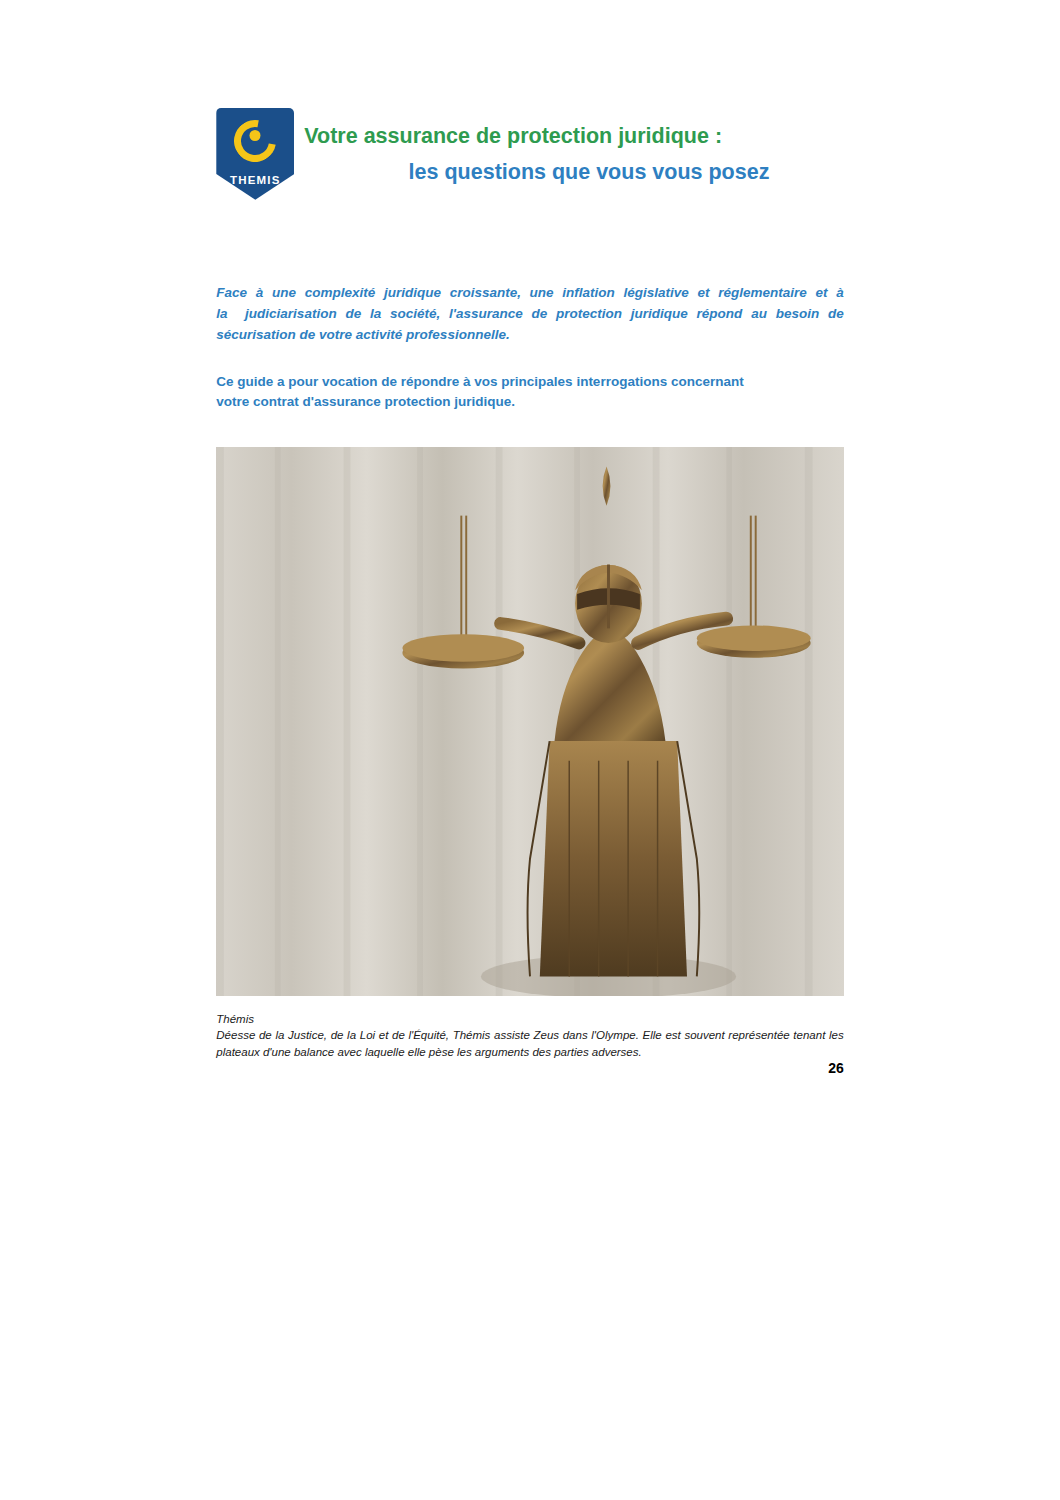THEMIS
Votre assurance de protection juridique : les questions que vous vous posez
Face à une complexité juridique croissante, une inflation législative et réglementaire et à la judiciarisation de la société, l'assurance de protection juridique répond au besoin de sécurisation de votre activité professionnelle.
Ce guide a pour vocation de répondre à vos principales interrogations concernant
votre contrat d'assurance protection juridique.
Thémis Déesse de la Justice, de la Loi et de l'Équité, Thémis assiste Zeus dans l'Olympe. Elle est souvent représentée tenant les plateaux d'une balance avec laquelle elle pèse les arguments des parties adverses.
26